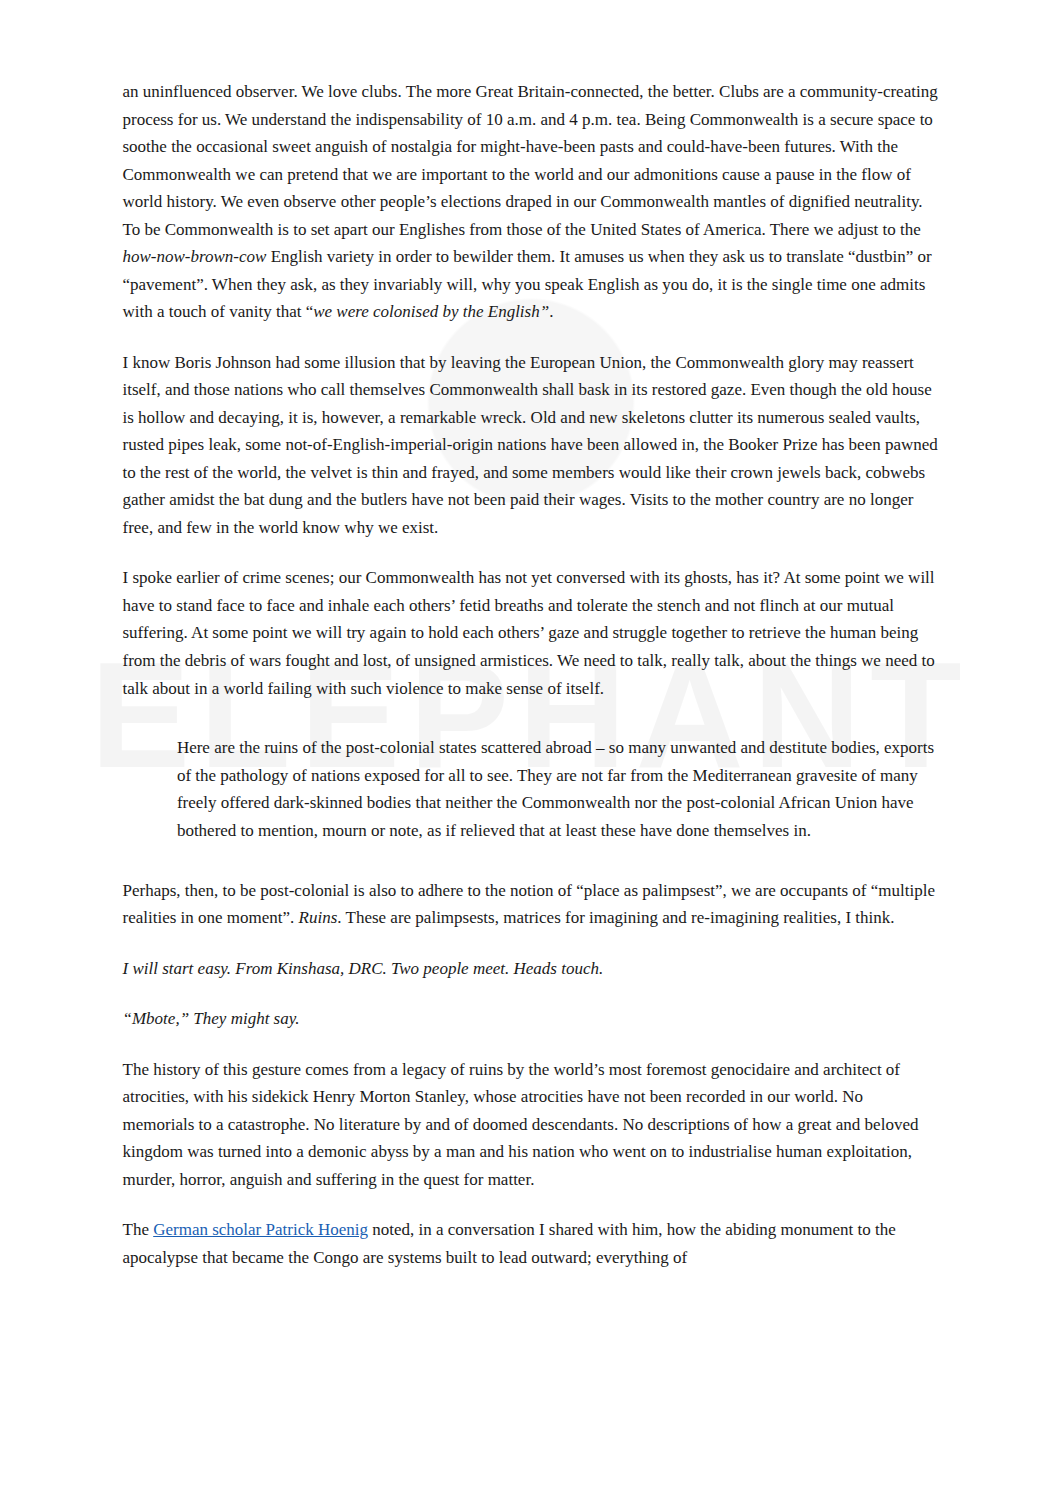ELEPHANT
an uninfluenced observer. We love clubs. The more Great Britain-connected, the better. Clubs are a community-creating process for us. We understand the indispensability of 10 a.m. and 4 p.m. tea. Being Commonwealth is a secure space to soothe the occasional sweet anguish of nostalgia for might-have-been pasts and could-have-been futures. With the Commonwealth we can pretend that we are important to the world and our admonitions cause a pause in the flow of world history. We even observe other people’s elections draped in our Commonwealth mantles of dignified neutrality. To be Commonwealth is to set apart our Englishes from those of the United States of America. There we adjust to the how-now-brown-cow English variety in order to bewilder them. It amuses us when they ask us to translate “dustbin” or “pavement”. When they ask, as they invariably will, why you speak English as you do, it is the single time one admits with a touch of vanity that “we were colonised by the English”.
I know Boris Johnson had some illusion that by leaving the European Union, the Commonwealth glory may reassert itself, and those nations who call themselves Commonwealth shall bask in its restored gaze. Even though the old house is hollow and decaying, it is, however, a remarkable wreck. Old and new skeletons clutter its numerous sealed vaults, rusted pipes leak, some not-of-English-imperial-origin nations have been allowed in, the Booker Prize has been pawned to the rest of the world, the velvet is thin and frayed, and some members would like their crown jewels back, cobwebs gather amidst the bat dung and the butlers have not been paid their wages. Visits to the mother country are no longer free, and few in the world know why we exist.
I spoke earlier of crime scenes; our Commonwealth has not yet conversed with its ghosts, has it? At some point we will have to stand face to face and inhale each others’ fetid breaths and tolerate the stench and not flinch at our mutual suffering. At some point we will try again to hold each others’ gaze and struggle together to retrieve the human being from the debris of wars fought and lost, of unsigned armistices. We need to talk, really talk, about the things we need to talk about in a world failing with such violence to make sense of itself.
Here are the ruins of the post-colonial states scattered abroad – so many unwanted and destitute bodies, exports of the pathology of nations exposed for all to see. They are not far from the Mediterranean gravesite of many freely offered dark-skinned bodies that neither the Commonwealth nor the post-colonial African Union have bothered to mention, mourn or note, as if relieved that at least these have done themselves in.
Perhaps, then, to be post-colonial is also to adhere to the notion of “place as palimpsest”, we are occupants of “multiple realities in one moment”. Ruins. These are palimpsests, matrices for imagining and re-imagining realities, I think.
I will start easy. From Kinshasa, DRC. Two people meet. Heads touch.
“Mbote,” They might say.
The history of this gesture comes from a legacy of ruins by the world’s most foremost genocidaire and architect of atrocities, with his sidekick Henry Morton Stanley, whose atrocities have not been recorded in our world. No memorials to a catastrophe. No literature by and of doomed descendants. No descriptions of how a great and beloved kingdom was turned into a demonic abyss by a man and his nation who went on to industrialise human exploitation, murder, horror, anguish and suffering in the quest for matter.
The German scholar Patrick Hoenig noted, in a conversation I shared with him, how the abiding monument to the apocalypse that became the Congo are systems built to lead outward; everything of